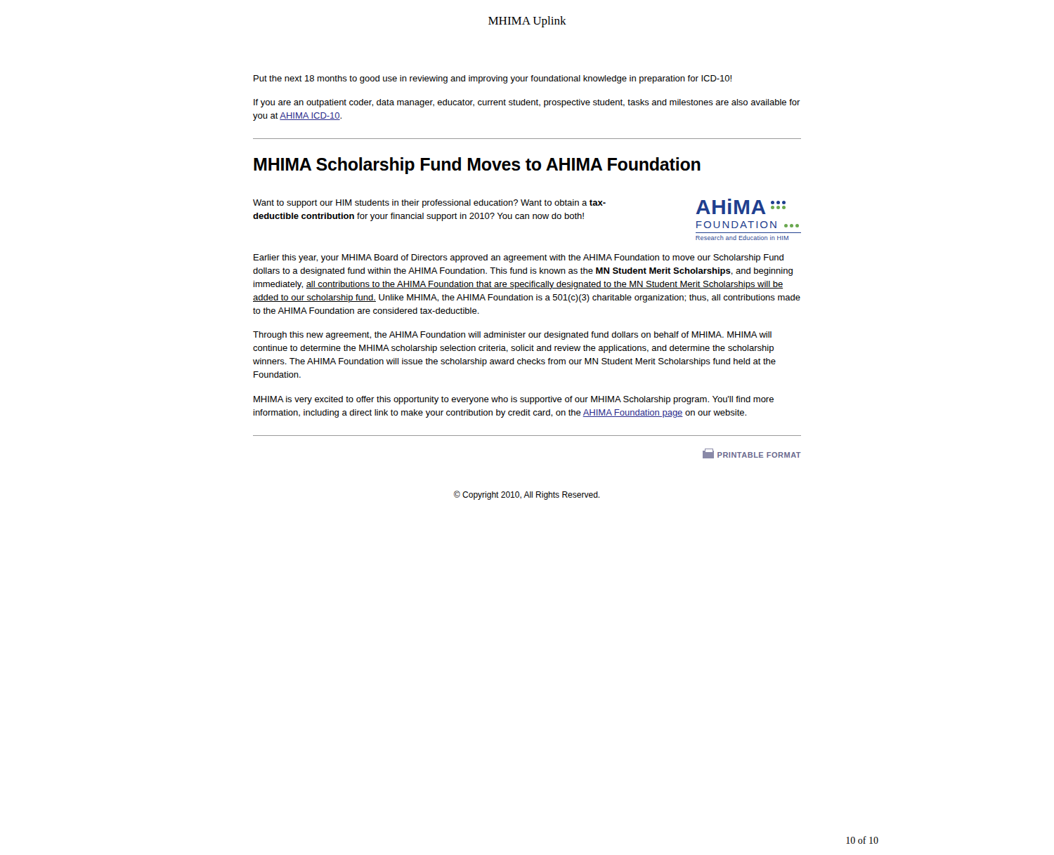MHIMA Uplink
Put the next 18 months to good use in reviewing and improving your foundational knowledge in preparation for ICD-10!
If you are an outpatient coder, data manager, educator, current student, prospective student, tasks and milestones are also available for you at AHIMA ICD-10.
MHIMA Scholarship Fund Moves to AHIMA Foundation
AHiMA
FOUNDATION
Research and Education in HIM
Want to support our HIM students in their professional education? Want to obtain a tax-deductible contribution for your financial support in 2010? You can now do both!
Earlier this year, your MHIMA Board of Directors approved an agreement with the AHIMA Foundation to move our Scholarship Fund dollars to a designated fund within the AHIMA Foundation. This fund is known as the MN Student Merit Scholarships, and beginning immediately, all contributions to the AHIMA Foundation that are specifically designated to the MN Student Merit Scholarships will be added to our scholarship fund. Unlike MHIMA, the AHIMA Foundation is a 501(c)(3) charitable organization; thus, all contributions made to the AHIMA Foundation are considered tax-deductible.
Through this new agreement, the AHIMA Foundation will administer our designated fund dollars on behalf of MHIMA. MHIMA will continue to determine the MHIMA scholarship selection criteria, solicit and review the applications, and determine the scholarship winners. The AHIMA Foundation will issue the scholarship award checks from our MN Student Merit Scholarships fund held at the Foundation.
MHIMA is very excited to offer this opportunity to everyone who is supportive of our MHIMA Scholarship program. You'll find more information, including a direct link to make your contribution by credit card, on the AHIMA Foundation page on our website.
PRINTABLE FORMAT
© Copyright 2010, All Rights Reserved.
10 of 10